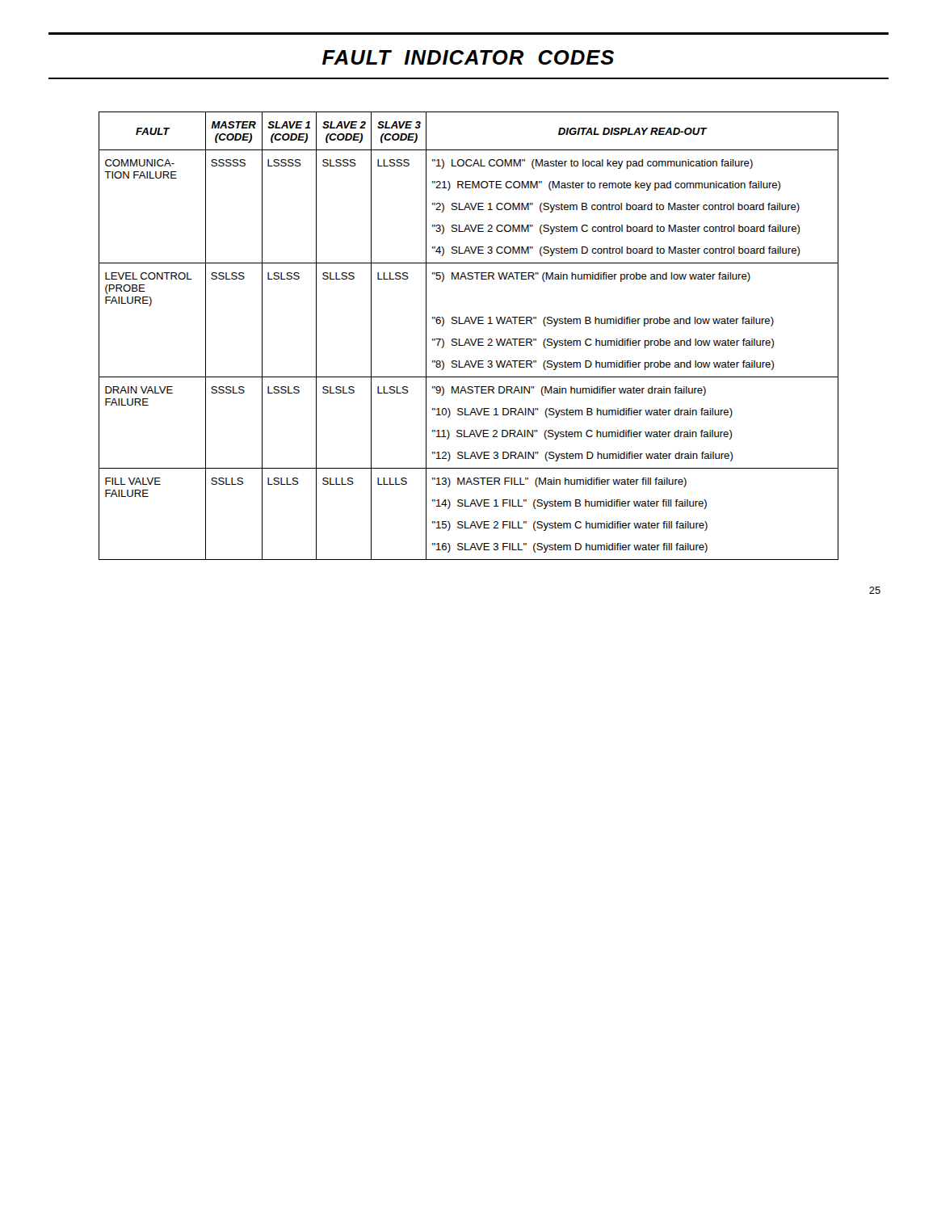FAULT INDICATOR CODES
| FAULT | MASTER (CODE) | SLAVE 1 (CODE) | SLAVE 2 (CODE) | SLAVE 3 (CODE) | DIGITAL DISPLAY READ-OUT |
| --- | --- | --- | --- | --- | --- |
| COMMUNICA- TION FAILURE | SSSSS | LSSSS | SLSSS | LLSSS | "1) LOCAL COMM" (Master to local key pad communication failure) "21) REMOTE COMM" (Master to remote key pad communication failure) "2) SLAVE 1 COMM" (System B control board to Master control board failure) "3) SLAVE 2 COMM" (System C control board to Master control board failure) "4) SLAVE 3 COMM" (System D control board to Master control board failure) |
| LEVEL CONTROL (PROBE FAILURE) | SSLSS | LSLSS | SLLSS | LLLSS | "5) MASTER WATER" (Main humidifier probe and low water failure) "6) SLAVE 1 WATER" (System B humidifier probe and low water failure) "7) SLAVE 2 WATER" (System C humidifier probe and low water failure) "8) SLAVE 3 WATER" (System D humidifier probe and low water failure) |
| DRAIN VALVE FAILURE | SSSLS | LSSLS | SLSLS | LLSLS | "9) MASTER DRAIN" (Main humidifier water drain failure) "10) SLAVE 1 DRAIN" (System B humidifier water drain failure) "11) SLAVE 2 DRAIN" (System C humidifier water drain failure) "12) SLAVE 3 DRAIN" (System D humidifier water drain failure) |
| FILL VALVE FAILURE | SSLLS | LSLLS | SLLLS | LLLLS | "13) MASTER FILL" (Main humidifier water fill failure) "14) SLAVE 1 FILL" (System B humidifier water fill failure) "15) SLAVE 2 FILL" (System C humidifier water fill failure) "16) SLAVE 3 FILL" (System D humidifier water fill failure) |
25